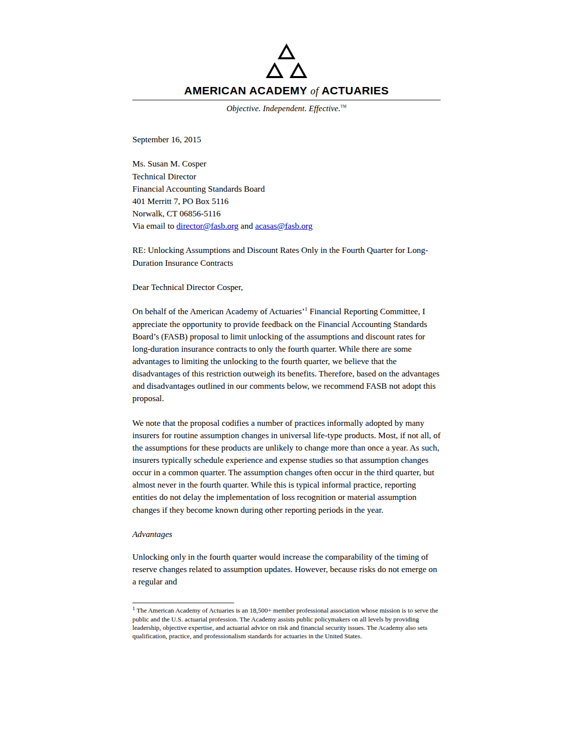AMERICAN ACADEMY of ACTUARIES
Objective. Independent. Effective.TM
September 16, 2015
Ms. Susan M. Cosper
Technical Director
Financial Accounting Standards Board
401 Merritt 7, PO Box 5116
Norwalk, CT 06856-5116
Via email to director@fasb.org and acasas@fasb.org
RE: Unlocking Assumptions and Discount Rates Only in the Fourth Quarter for Long-Duration Insurance Contracts
Dear Technical Director Cosper,
On behalf of the American Academy of Actuaries’1 Financial Reporting Committee, I appreciate the opportunity to provide feedback on the Financial Accounting Standards Board’s (FASB) proposal to limit unlocking of the assumptions and discount rates for long-duration insurance contracts to only the fourth quarter. While there are some advantages to limiting the unlocking to the fourth quarter, we believe that the disadvantages of this restriction outweigh its benefits. Therefore, based on the advantages and disadvantages outlined in our comments below, we recommend FASB not adopt this proposal.
We note that the proposal codifies a number of practices informally adopted by many insurers for routine assumption changes in universal life-type products. Most, if not all, of the assumptions for these products are unlikely to change more than once a year. As such, insurers typically schedule experience and expense studies so that assumption changes occur in a common quarter. The assumption changes often occur in the third quarter, but almost never in the fourth quarter. While this is typical informal practice, reporting entities do not delay the implementation of loss recognition or material assumption changes if they become known during other reporting periods in the year.
Advantages
Unlocking only in the fourth quarter would increase the comparability of the timing of reserve changes related to assumption updates. However, because risks do not emerge on a regular and
1 The American Academy of Actuaries is an 18,500+ member professional association whose mission is to serve the public and the U.S. actuarial profession. The Academy assists public policymakers on all levels by providing leadership, objective expertise, and actuarial advice on risk and financial security issues. The Academy also sets qualification, practice, and professionalism standards for actuaries in the United States.